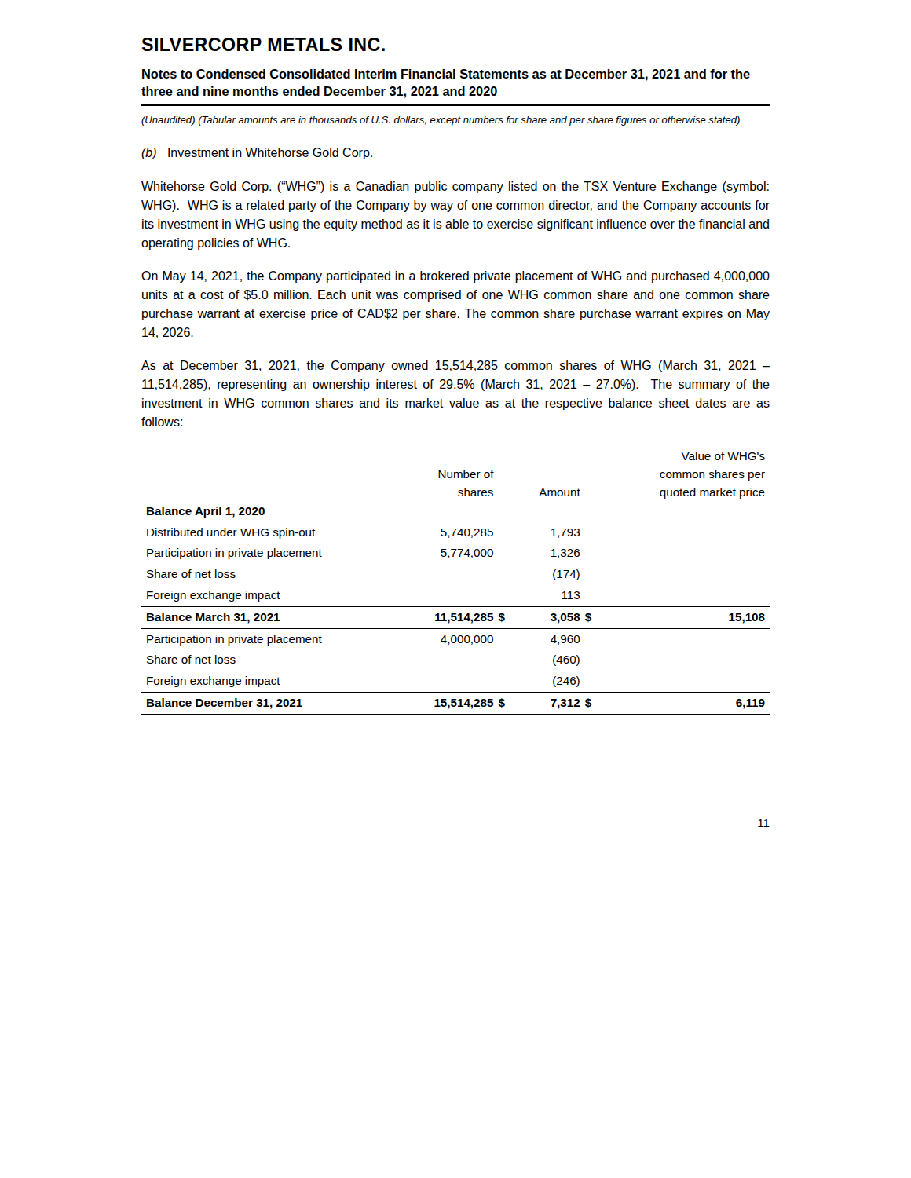SILVERCORP METALS INC.
Notes to Condensed Consolidated Interim Financial Statements as at December 31, 2021 and for the three and nine months ended December 31, 2021 and 2020
(Unaudited) (Tabular amounts are in thousands of U.S. dollars, except numbers for share and per share figures or otherwise stated)
(b) Investment in Whitehorse Gold Corp.
Whitehorse Gold Corp. (“WHG”) is a Canadian public company listed on the TSX Venture Exchange (symbol: WHG). WHG is a related party of the Company by way of one common director, and the Company accounts for its investment in WHG using the equity method as it is able to exercise significant influence over the financial and operating policies of WHG.
On May 14, 2021, the Company participated in a brokered private placement of WHG and purchased 4,000,000 units at a cost of $5.0 million. Each unit was comprised of one WHG common share and one common share purchase warrant at exercise price of CAD$2 per share. The common share purchase warrant expires on May 14, 2026.
As at December 31, 2021, the Company owned 15,514,285 common shares of WHG (March 31, 2021 – 11,514,285), representing an ownership interest of 29.5% (March 31, 2021 – 27.0%). The summary of the investment in WHG common shares and its market value as at the respective balance sheet dates are as follows:
| | | | | | Value of WHG's |
| --- | --- | --- | --- | --- | --- |
| | Number of | | | | common shares per |
| | shares | | Amount | | quoted market price |
| Balance April 1, 2020 | | | | | |
| Distributed under WHG spin-out | 5,740,285 | | 1,793 | | |
| Participation in private placement | 5,774,000 | | 1,326 | | |
| Share of net loss | | | (174) | | |
| Foreign exchange impact | | | 113 | | |
| Balance March 31, 2021 | 11,514,285 | $ | 3,058 | $ | 15,108 |
| Participation in private placement | 4,000,000 | | 4,960 | | |
| Share of net loss | | | (460) | | |
| Foreign exchange impact | | | (246) | | |
| Balance December 31, 2021 | 15,514,285 | $ | 7,312 | $ | 6,119 |
11